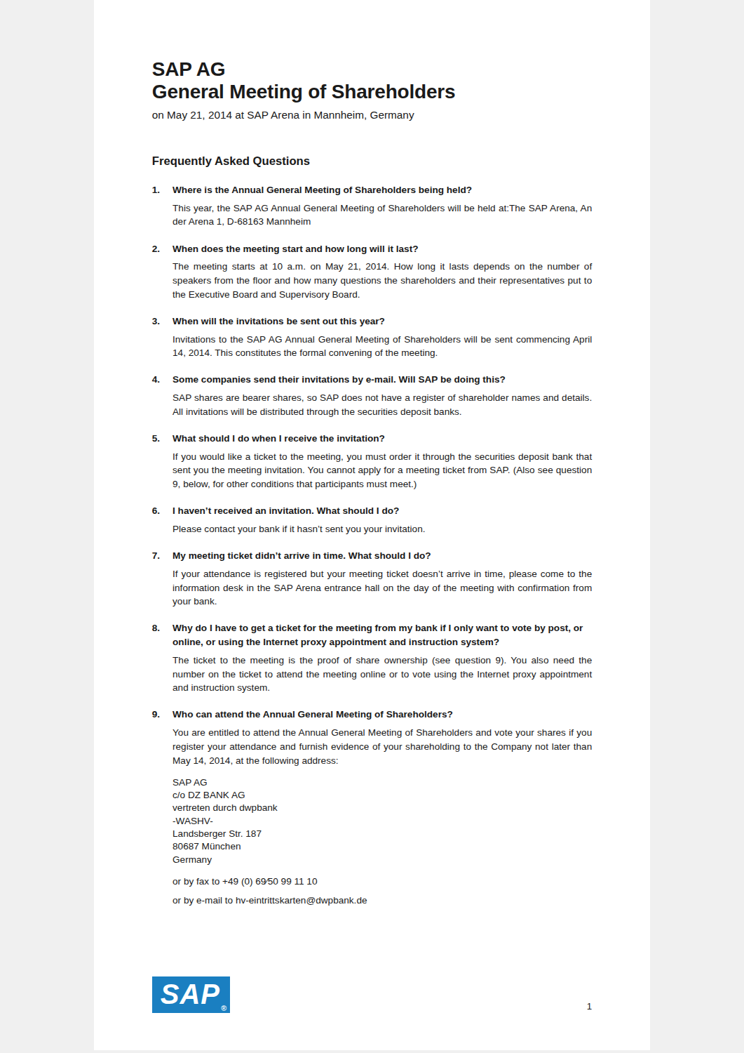SAP AGGeneral Meeting of Shareholders
on May 21, 2014 at SAP Arena in Mannheim, Germany
Frequently Asked Questions
Where is the Annual General Meeting of Shareholders being held?
This year, the SAP AG Annual General Meeting of Shareholders will be held at:The SAP Arena, An der Arena 1, D-68163 Mannheim
When does the meeting start and how long will it last?
The meeting starts at 10 a.m. on May 21, 2014. How long it lasts depends on the number of speakers from the floor and how many questions the shareholders and their representatives put to the Executive Board and Supervisory Board.
When will the invitations be sent out this year?
Invitations to the SAP AG Annual General Meeting of Shareholders will be sent commencing April 14, 2014. This constitutes the formal convening of the meeting.
Some companies send their invitations by e-mail. Will SAP be doing this?
SAP shares are bearer shares, so SAP does not have a register of shareholder names and details. All invitations will be distributed through the securities deposit banks.
What should I do when I receive the invitation?
If you would like a ticket to the meeting, you must order it through the securities deposit bank that sent you the meeting invitation. You cannot apply for a meeting ticket from SAP. (Also see question 9, below, for other conditions that participants must meet.)
I haven’t received an invitation. What should I do?
Please contact your bank if it hasn’t sent you your invitation.
My meeting ticket didn’t arrive in time. What should I do?
If your attendance is registered but your meeting ticket doesn’t arrive in time, please come to the information desk in the SAP Arena entrance hall on the day of the meeting with confirmation from your bank.
Why do I have to get a ticket for the meeting from my bank if I only want to vote by post, or online, or using the Internet proxy appointment and instruction system?
The ticket to the meeting is the proof of share ownership (see question 9). You also need the number on the ticket to attend the meeting online or to vote using the Internet proxy appointment and instruction system.
Who can attend the Annual General Meeting of Shareholders?
You are entitled to attend the Annual General Meeting of Shareholders and vote your shares if you register your attendance and furnish evidence of your shareholding to the Company not later than May 14, 2014, at the following address:
SAP AG
c/o DZ BANK AG
vertreten durch dwpbank
-WASHV-
Landsberger Str. 187
80687 München
Germany
or by fax to +49 (0) 69⁄50 99 11 10
or by e-mail to hv-eintrittskarten@dwpbank.de
SAP® 1